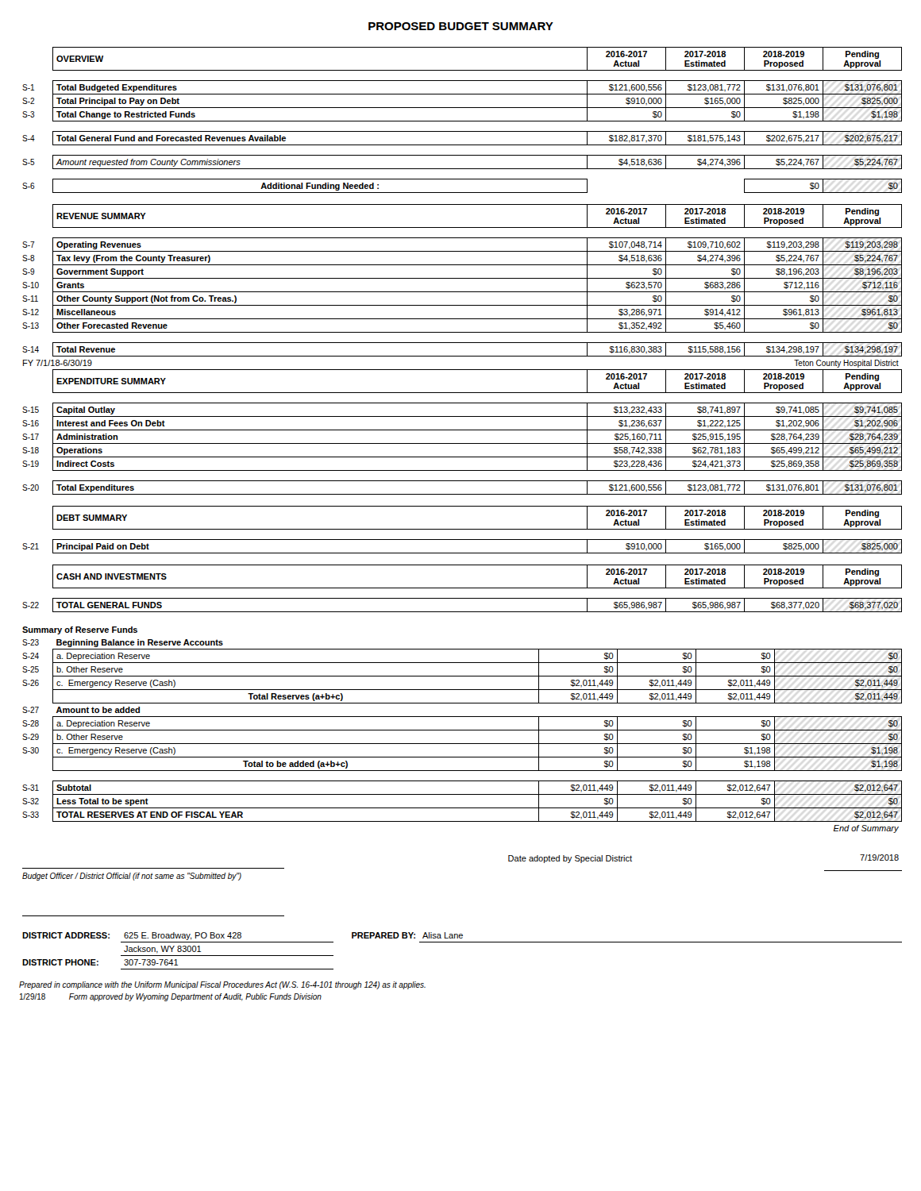PROPOSED BUDGET SUMMARY
| | OVERVIEW | 2016-2017 Actual | 2017-2018 Estimated | 2018-2019 Proposed | Pending Approval |
| S-1 | Total Budgeted Expenditures | $121,600,556 | $123,081,772 | $131,076,801 | $131,076,801 |
| S-2 | Total Principal to Pay on Debt | $910,000 | $165,000 | $825,000 | $825,000 |
| S-3 | Total Change to Restricted Funds | $0 | $0 | $1,198 | $1,198 |
| S-4 | Total General Fund and Forecasted Revenues Available | $182,817,370 | $181,575,143 | $202,675,217 | $202,675,217 |
| S-5 | Amount requested from County Commissioners | $4,518,636 | $4,274,396 | $5,224,767 | $5,224,767 |
| S-6 | Additional Funding Needed : | | | $0 | $0 |
| | REVENUE SUMMARY | 2016-2017 Actual | 2017-2018 Estimated | 2018-2019 Proposed | Pending Approval |
| S-7 | Operating Revenues | $107,048,714 | $109,710,602 | $119,203,298 | $119,203,298 |
| S-8 | Tax levy (From the County Treasurer) | $4,518,636 | $4,274,396 | $5,224,767 | $5,224,767 |
| S-9 | Government Support | $0 | $0 | $8,196,203 | $8,196,203 |
| S-10 | Grants | $623,570 | $683,286 | $712,116 | $712,116 |
| S-11 | Other County Support (Not from Co. Treas.) | $0 | $0 | $0 | $0 |
| S-12 | Miscellaneous | $3,286,971 | $914,412 | $961,813 | $961,813 |
| S-13 | Other Forecasted Revenue | $1,352,492 | $5,460 | $0 | $0 |
| S-14 | Total Revenue | $116,830,383 | $115,588,156 | $134,298,197 | $134,298,197 |
| FY 7/1/18-6/30/19 | | | Teton County Hospital District |
| | EXPENDITURE SUMMARY | 2016-2017 Actual | 2017-2018 Estimated | 2018-2019 Proposed | Pending Approval |
| S-15 | Capital Outlay | $13,232,433 | $8,741,897 | $9,741,085 | $9,741,085 |
| S-16 | Interest and Fees On Debt | $1,236,637 | $1,222,125 | $1,202,906 | $1,202,906 |
| S-17 | Administration | $25,160,711 | $25,915,195 | $28,764,239 | $28,764,239 |
| S-18 | Operations | $58,742,338 | $62,781,183 | $65,499,212 | $65,499,212 |
| S-19 | Indirect Costs | $23,228,436 | $24,421,373 | $25,869,358 | $25,869,358 |
| S-20 | Total Expenditures | $121,600,556 | $123,081,772 | $131,076,801 | $131,076,801 |
| | DEBT SUMMARY | 2016-2017 Actual | 2017-2018 Estimated | 2018-2019 Proposed | Pending Approval |
| S-21 | Principal Paid on Debt | $910,000 | $165,000 | $825,000 | $825,000 |
| | CASH AND INVESTMENTS | 2016-2017 Actual | 2017-2018 Estimated | 2018-2019 Proposed | Pending Approval |
| S-22 | TOTAL GENERAL FUNDS | $65,986,987 | $65,986,987 | $68,377,020 | $68,377,020 |
| Summary of Reserve Funds |
| S-23 | Beginning Balance in Reserve Accounts |
| S-24 | a. Depreciation Reserve | $0 | $0 | $0 | $0 |
| S-25 | b. Other Reserve | $0 | $0 | $0 | $0 |
| S-26 | c. Emergency Reserve (Cash) | $2,011,449 | $2,011,449 | $2,011,449 | $2,011,449 |
| | Total Reserves (a+b+c) | $2,011,449 | $2,011,449 | $2,011,449 | $2,011,449 |
| S-27 | Amount to be added |
| S-28 | a. Depreciation Reserve | $0 | $0 | $0 | $0 |
| S-29 | b. Other Reserve | $0 | $0 | $0 | $0 |
| S-30 | c. Emergency Reserve (Cash) | $0 | $0 | $1,198 | $1,198 |
| | Total to be added (a+b+c) | $0 | $0 | $1,198 | $1,198 |
| S-31 | Subtotal | $2,011,449 | $2,011,449 | $2,012,647 | $2,012,647 |
| S-32 | Less Total to be spent | $0 | $0 | $0 | $0 |
| S-33 | TOTAL RESERVES AT END OF FISCAL YEAR | $2,011,449 | $2,011,449 | $2,012,647 | $2,012,647 |
| | End of Summary |
| | Date adopted by Special District | 7/19/2018 |
| Budget Officer / District Official (if not same as "Submitted by") | | |
| DISTRICT ADDRESS: | 625 E. Broadway, PO Box 428 | PREPARED BY: | Alisa Lane |
| | Jackson, WY 83001 | | |
| DISTRICT PHONE: | 307-739-7641 | | |
Prepared in compliance with the Uniform Municipal Fiscal Procedures Act (W.S. 16-4-101 through 124) as it applies.
1/29/18 Form approved by Wyoming Department of Audit, Public Funds Division